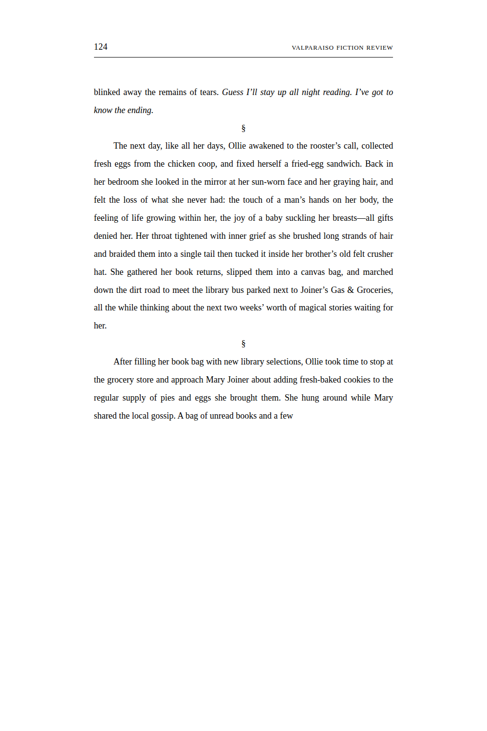124 Valparaiso Fiction Review
blinked away the remains of tears. Guess I’ll stay up all night reading. I’ve got to know the ending.
§
The next day, like all her days, Ollie awakened to the rooster’s call, collected fresh eggs from the chicken coop, and fixed herself a fried-egg sandwich. Back in her bedroom she looked in the mirror at her sun-worn face and her graying hair, and felt the loss of what she never had: the touch of a man’s hands on her body, the feeling of life growing within her, the joy of a baby suckling her breasts—all gifts denied her. Her throat tightened with inner grief as she brushed long strands of hair and braided them into a single tail then tucked it inside her brother’s old felt crusher hat. She gathered her book returns, slipped them into a canvas bag, and marched down the dirt road to meet the library bus parked next to Joiner’s Gas & Groceries, all the while thinking about the next two weeks’ worth of magical stories waiting for her.
§
After filling her book bag with new library selections, Ollie took time to stop at the grocery store and approach Mary Joiner about adding fresh-baked cookies to the regular supply of pies and eggs she brought them. She hung around while Mary shared the local gossip. A bag of unread books and a few